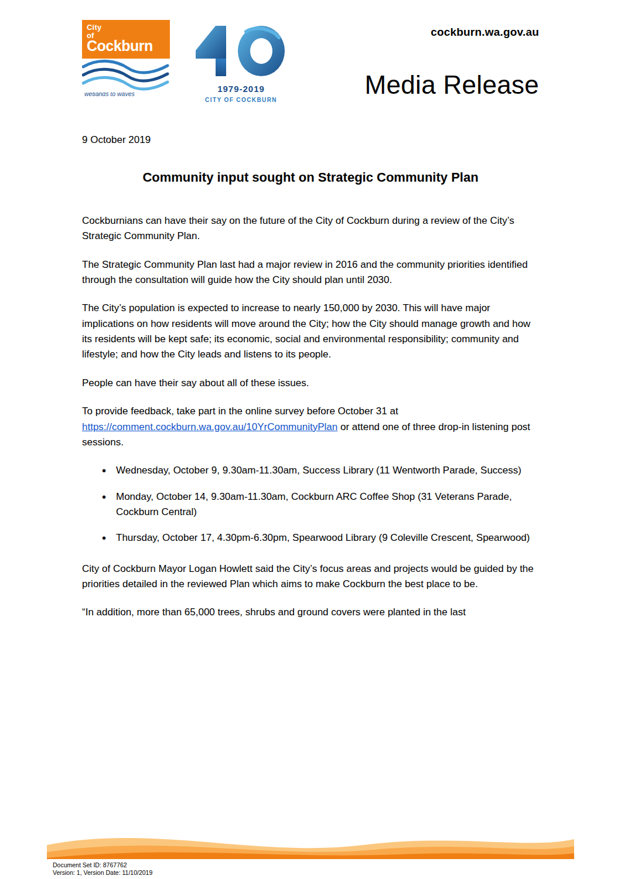City
of
Cockburn
wetlands to waves
1979-2019
CITY OF COCKBURN
cockburn.wa.gov.au
Media Release
9 October 2019
Community input sought on Strategic Community Plan
Cockburnians can have their say on the future of the City of Cockburn during a review of the City’s Strategic Community Plan.
The Strategic Community Plan last had a major review in 2016 and the community priorities identified through the consultation will guide how the City should plan until 2030.
The City’s population is expected to increase to nearly 150,000 by 2030. This will have major implications on how residents will move around the City; how the City should manage growth and how its residents will be kept safe; its economic, social and environmental responsibility; community and lifestyle; and how the City leads and listens to its people.
People can have their say about all of these issues.
To provide feedback, take part in the online survey before October 31 at https://comment.cockburn.wa.gov.au/10YrCommunityPlan or attend one of three drop-in listening post sessions.
Wednesday, October 9, 9.30am-11.30am, Success Library (11 Wentworth Parade, Success)
Monday, October 14, 9.30am-11.30am, Cockburn ARC Coffee Shop (31 Veterans Parade, Cockburn Central)
Thursday, October 17, 4.30pm-6.30pm, Spearwood Library (9 Coleville Crescent, Spearwood)
City of Cockburn Mayor Logan Howlett said the City’s focus areas and projects would be guided by the priorities detailed in the reviewed Plan which aims to make Cockburn the best place to be.
“In addition, more than 65,000 trees, shrubs and ground covers were planted in the last
Document Set ID: 8767762
Version: 1, Version Date: 11/10/2019